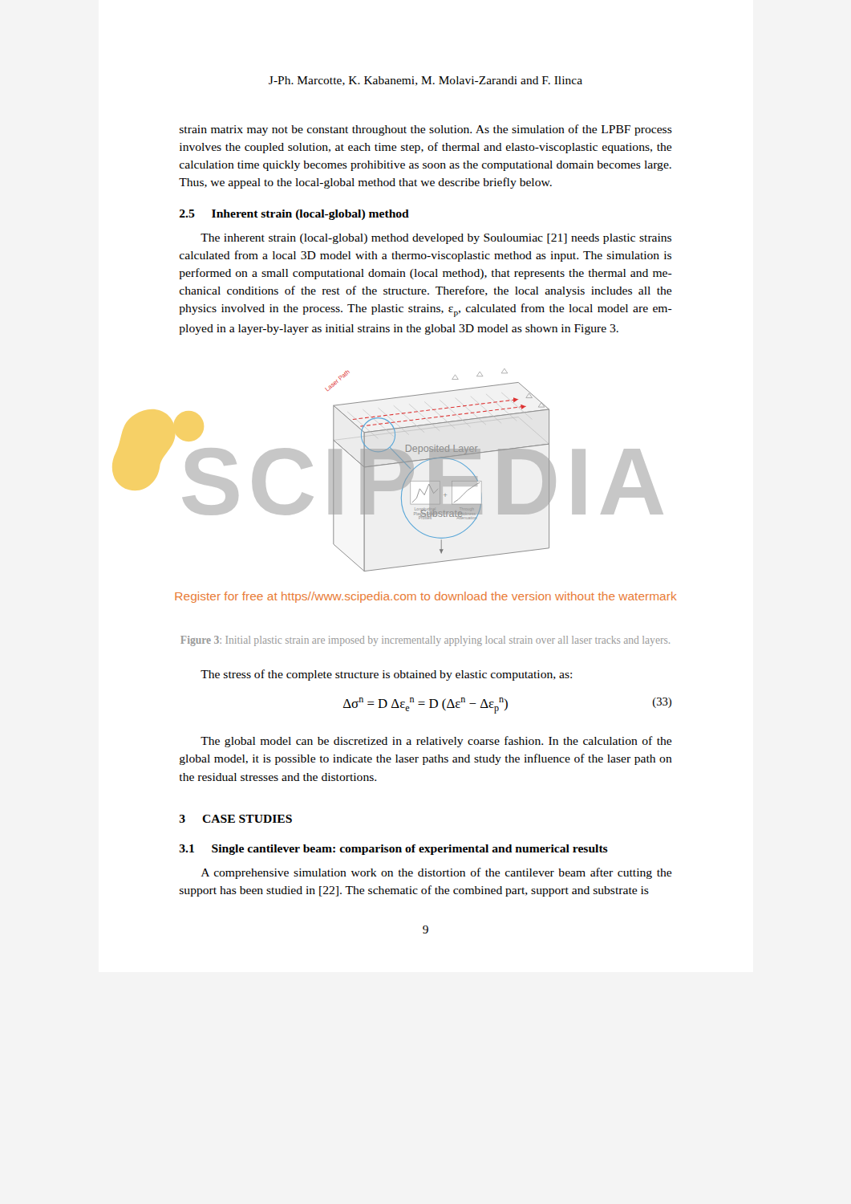J-Ph. Marcotte, K. Kabanemi, M. Molavi-Zarandi and F. Ilinca
strain matrix may not be constant throughout the solution. As the simulation of the LPBF process involves the coupled solution, at each time step, of thermal and elasto-viscoplastic equations, the calculation time quickly becomes prohibitive as soon as the computational domain becomes large. Thus, we appeal to the local-global method that we describe briefly below.
2.5 Inherent strain (local-global) method
The inherent strain (local-global) method developed by Souloumiac [21] needs plastic strains calculated from a local 3D model with a thermo-viscoplastic method as input. The simulation is performed on a small computational domain (local method), that represents the thermal and mechanical conditions of the rest of the structure. Therefore, the local analysis includes all the physics involved in the process. The plastic strains, εp, calculated from the local model are employed in a layer-by-layer as initial strains in the global 3D model as shown in Figure 3.
Laser Path Deposited Layer Substrate Longitudinal Plastic Strain Profiles + Through Thickness Attenuation
SCIPEDIA
Register for free at https//www.scipedia.com to download the version without the watermark
Figure 3: Initial plastic strain are imposed by incrementally applying local strain over all laser tracks and layers.
The stress of the complete structure is obtained by elastic computation, as:
Δσn = D Δεen = D (Δεn − Δεpn)
(33)
The global model can be discretized in a relatively coarse fashion. In the calculation of the global model, it is possible to indicate the laser paths and study the influence of the laser path on the residual stresses and the distortions.
3 CASE STUDIES
3.1 Single cantilever beam: comparison of experimental and numerical results
A comprehensive simulation work on the distortion of the cantilever beam after cutting the support has been studied in [22]. The schematic of the combined part, support and substrate is
9